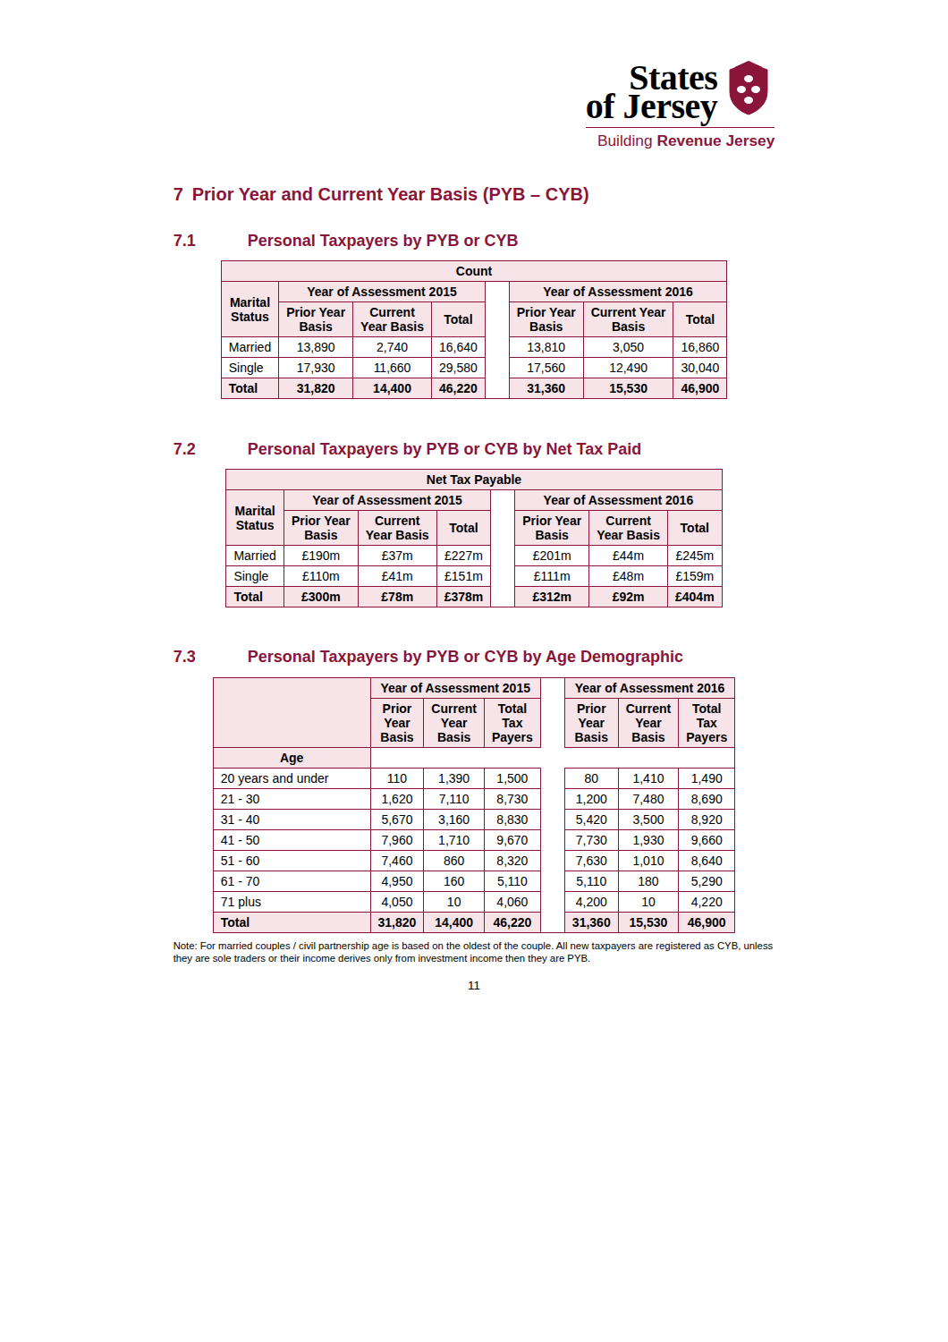States of Jersey
Building Revenue Jersey
7 Prior Year and Current Year Basis (PYB – CYB)
7.1 Personal Taxpayers by PYB or CYB
| Count |
| --- |
| Marital Status | Year of Assessment 2015 | | Year of Assessment 2016 |
| Prior Year Basis | Current Year Basis | Total | Prior Year Basis | Current Year Basis | Total |
| Married | 13,890 | 2,740 | 16,640 | | 13,810 | 3,050 | 16,860 |
| Single | 17,930 | 11,660 | 29,580 | | 17,560 | 12,490 | 30,040 |
| Total | 31,820 | 14,400 | 46,220 | | 31,360 | 15,530 | 46,900 |
7.2 Personal Taxpayers by PYB or CYB by Net Tax Paid
| Net Tax Payable |
| --- |
| Marital Status | Year of Assessment 2015 | | Year of Assessment 2016 |
| Prior Year Basis | Current Year Basis | Total | Prior Year Basis | Current Year Basis | Total |
| Married | £190m | £37m | £227m | | £201m | £44m | £245m |
| Single | £110m | £41m | £151m | | £111m | £48m | £159m |
| Total | £300m | £78m | £378m | | £312m | £92m | £404m |
7.3 Personal Taxpayers by PYB or CYB by Age Demographic
| | Year of Assessment 2015 | | Year of Assessment 2016 |
| --- | --- | --- | --- |
| Prior Year Basis | Current Year Basis | Total Tax Payers | Prior Year Basis | Current Year Basis | Total Tax Payers |
| Age | | | | | | | |
| 20 years and under | 110 | 1,390 | 1,500 | | 80 | 1,410 | 1,490 |
| 21 - 30 | 1,620 | 7,110 | 8,730 | | 1,200 | 7,480 | 8,690 |
| 31 - 40 | 5,670 | 3,160 | 8,830 | | 5,420 | 3,500 | 8,920 |
| 41 - 50 | 7,960 | 1,710 | 9,670 | | 7,730 | 1,930 | 9,660 |
| 51 - 60 | 7,460 | 860 | 8,320 | | 7,630 | 1,010 | 8,640 |
| 61 - 70 | 4,950 | 160 | 5,110 | | 5,110 | 180 | 5,290 |
| 71 plus | 4,050 | 10 | 4,060 | | 4,200 | 10 | 4,220 |
| Total | 31,820 | 14,400 | 46,220 | | 31,360 | 15,530 | 46,900 |
Note: For married couples / civil partnership age is based on the oldest of the couple. All new taxpayers are registered as CYB, unless they are sole traders or their income derives only from investment income then they are PYB.
11